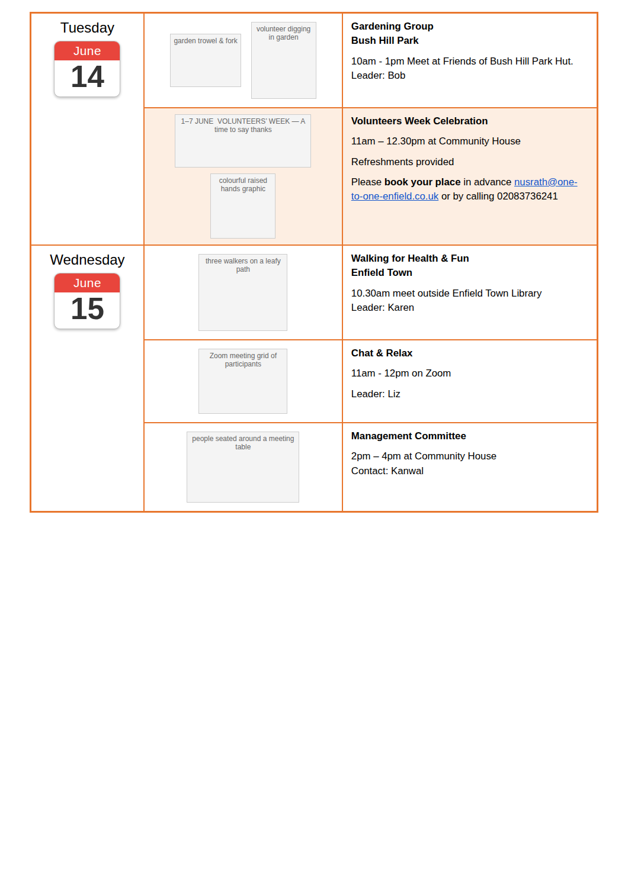| Tuesday June 14 | garden trowel & fork volunteer digging in garden | Gardening Group Bush Hill Park 10am - 1pm Meet at Friends of Bush Hill Park Hut. Leader: Bob |
| 1–7 JUNE VOLUNTEERS’ WEEK — A time to say thanks colourful raised hands graphic | Volunteers Week Celebration 11am – 12.30pm at Community House Refreshments provided Please book your place in advance nusrath@one-to-one-enfield.co.uk or by calling 02083736241 |
| Wednesday June 15 | three walkers on a leafy path | Walking for Health & Fun Enfield Town 10.30am meet outside Enfield Town Library Leader: Karen |
| Zoom meeting grid of participants | Chat & Relax 11am - 12pm on Zoom Leader: Liz |
| people seated around a meeting table | Management Committee 2pm – 4pm at Community House Contact: Kanwal |